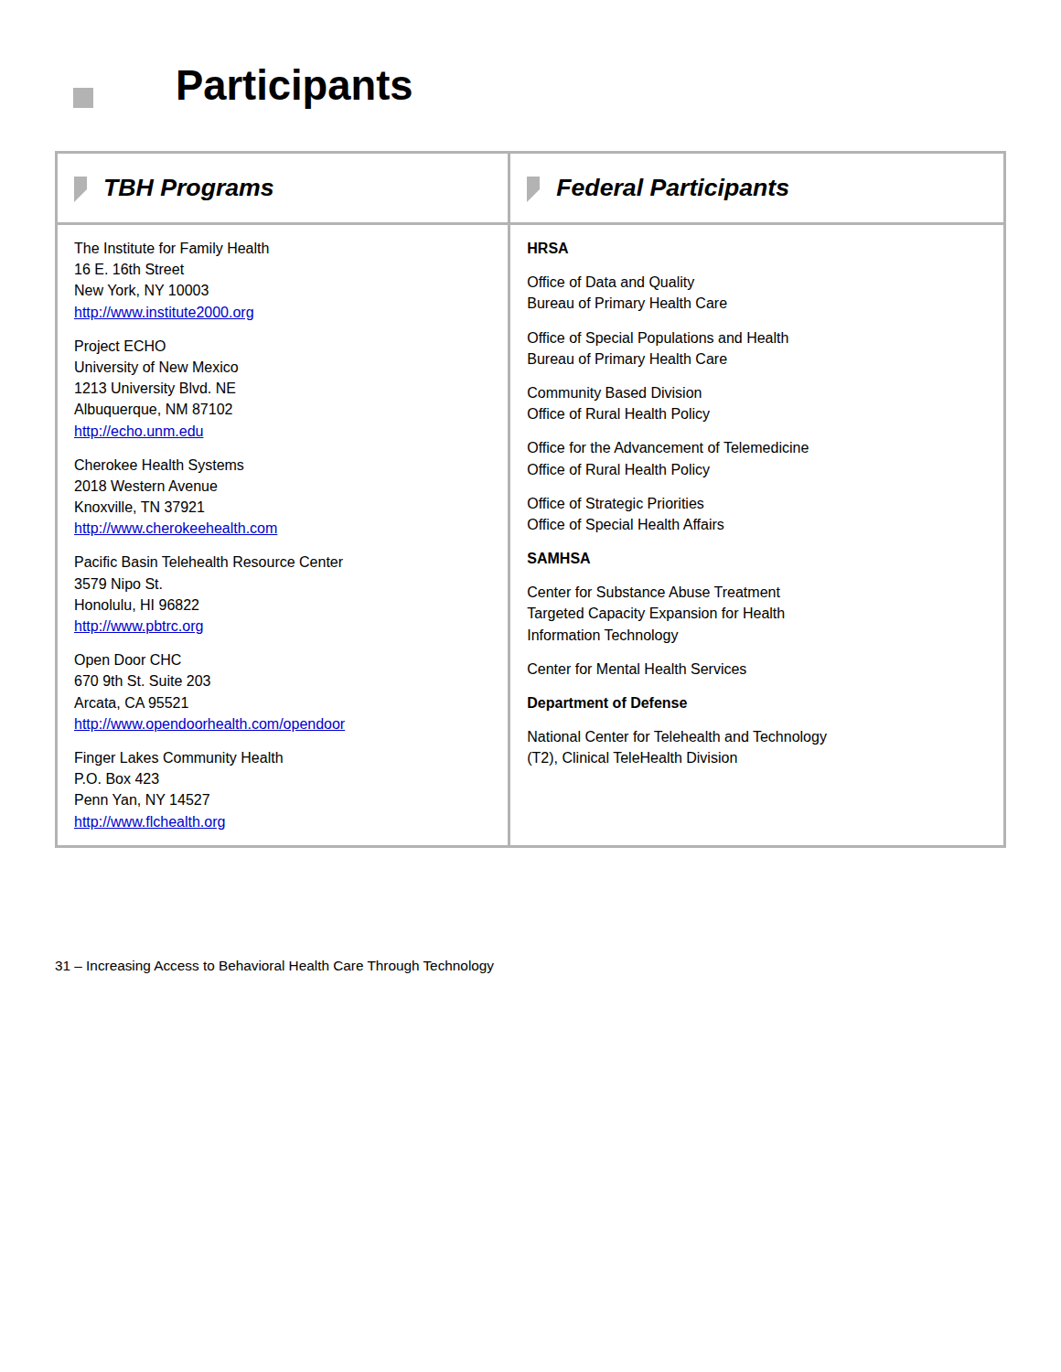Participants
| TBH Programs | Federal Participants |
| --- | --- |
| The Institute for Family Health 16 E. 16th Street New York, NY 10003 http://www.institute2000.org Project ECHO University of New Mexico 1213 University Blvd. NE Albuquerque, NM 87102 http://echo.unm.edu Cherokee Health Systems 2018 Western Avenue Knoxville, TN 37921 http://www.cherokeehealth.com Pacific Basin Telehealth Resource Center 3579 Nipo St. Honolulu, HI 96822 http://www.pbtrc.org Open Door CHC 670 9th St. Suite 203 Arcata, CA 95521 http://www.opendoorhealth.com/opendoor Finger Lakes Community Health P.O. Box 423 Penn Yan, NY 14527 http://www.flchealth.org | HRSA Office of Data and Quality Bureau of Primary Health Care Office of Special Populations and Health Bureau of Primary Health Care Community Based Division Office of Rural Health Policy Office for the Advancement of Telemedicine Office of Rural Health Policy Office of Strategic Priorities Office of Special Health Affairs SAMHSA Center for Substance Abuse Treatment Targeted Capacity Expansion for Health Information Technology Center for Mental Health Services Department of Defense National Center for Telehealth and Technology (T2), Clinical TeleHealth Division |
31 – Increasing Access to Behavioral Health Care Through Technology